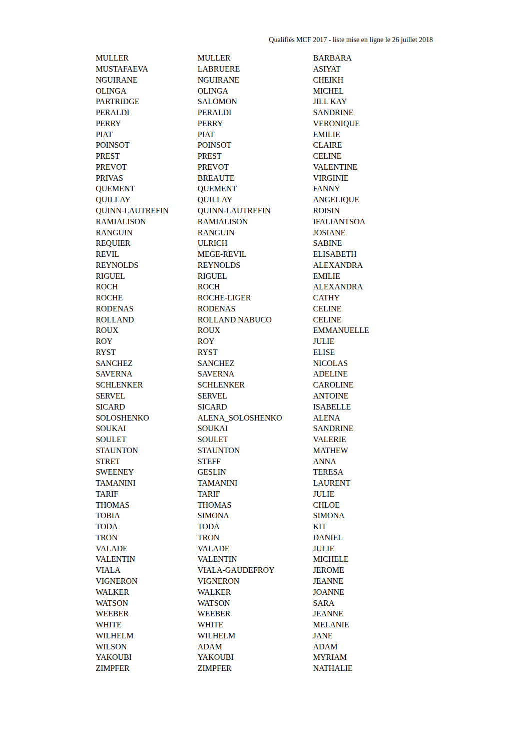Qualifiés MCF 2017 - liste mise en ligne le 26 juillet 2018
| MULLER | MULLER | BARBARA |
| MUSTAFAEVA | LABRUERE | ASIYAT |
| NGUIRANE | NGUIRANE | CHEIKH |
| OLINGA | OLINGA | MICHEL |
| PARTRIDGE | SALOMON | JILL KAY |
| PERALDI | PERALDI | SANDRINE |
| PERRY | PERRY | VERONIQUE |
| PIAT | PIAT | EMILIE |
| POINSOT | POINSOT | CLAIRE |
| PREST | PREST | CELINE |
| PREVOT | PREVOT | VALENTINE |
| PRIVAS | BREAUTE | VIRGINIE |
| QUEMENT | QUEMENT | FANNY |
| QUILLAY | QUILLAY | ANGELIQUE |
| QUINN-LAUTREFIN | QUINN-LAUTREFIN | ROISIN |
| RAMIALISON | RAMIALISON | IFALIANTSOA |
| RANGUIN | RANGUIN | JOSIANE |
| REQUIER | ULRICH | SABINE |
| REVIL | MEGE-REVIL | ELISABETH |
| REYNOLDS | REYNOLDS | ALEXANDRA |
| RIGUEL | RIGUEL | EMILIE |
| ROCH | ROCH | ALEXANDRA |
| ROCHE | ROCHE-LIGER | CATHY |
| RODENAS | RODENAS | CELINE |
| ROLLAND | ROLLAND NABUCO | CELINE |
| ROUX | ROUX | EMMANUELLE |
| ROY | ROY | JULIE |
| RYST | RYST | ELISE |
| SANCHEZ | SANCHEZ | NICOLAS |
| SAVERNA | SAVERNA | ADELINE |
| SCHLENKER | SCHLENKER | CAROLINE |
| SERVEL | SERVEL | ANTOINE |
| SICARD | SICARD | ISABELLE |
| SOLOSHENKO | ALENA_SOLOSHENKO | ALENA |
| SOUKAI | SOUKAI | SANDRINE |
| SOULET | SOULET | VALERIE |
| STAUNTON | STAUNTON | MATHEW |
| STRET | STEFF | ANNA |
| SWEENEY | GESLIN | TERESA |
| TAMANINI | TAMANINI | LAURENT |
| TARIF | TARIF | JULIE |
| THOMAS | THOMAS | CHLOE |
| TOBIA | SIMONA | SIMONA |
| TODA | TODA | KIT |
| TRON | TRON | DANIEL |
| VALADE | VALADE | JULIE |
| VALENTIN | VALENTIN | MICHELE |
| VIALA | VIALA-GAUDEFROY | JEROME |
| VIGNERON | VIGNERON | JEANNE |
| WALKER | WALKER | JOANNE |
| WATSON | WATSON | SARA |
| WEEBER | WEEBER | JEANNE |
| WHITE | WHITE | MELANIE |
| WILHELM | WILHELM | JANE |
| WILSON | ADAM | ADAM |
| YAKOUBI | YAKOUBI | MYRIAM |
| ZIMPFER | ZIMPFER | NATHALIE |